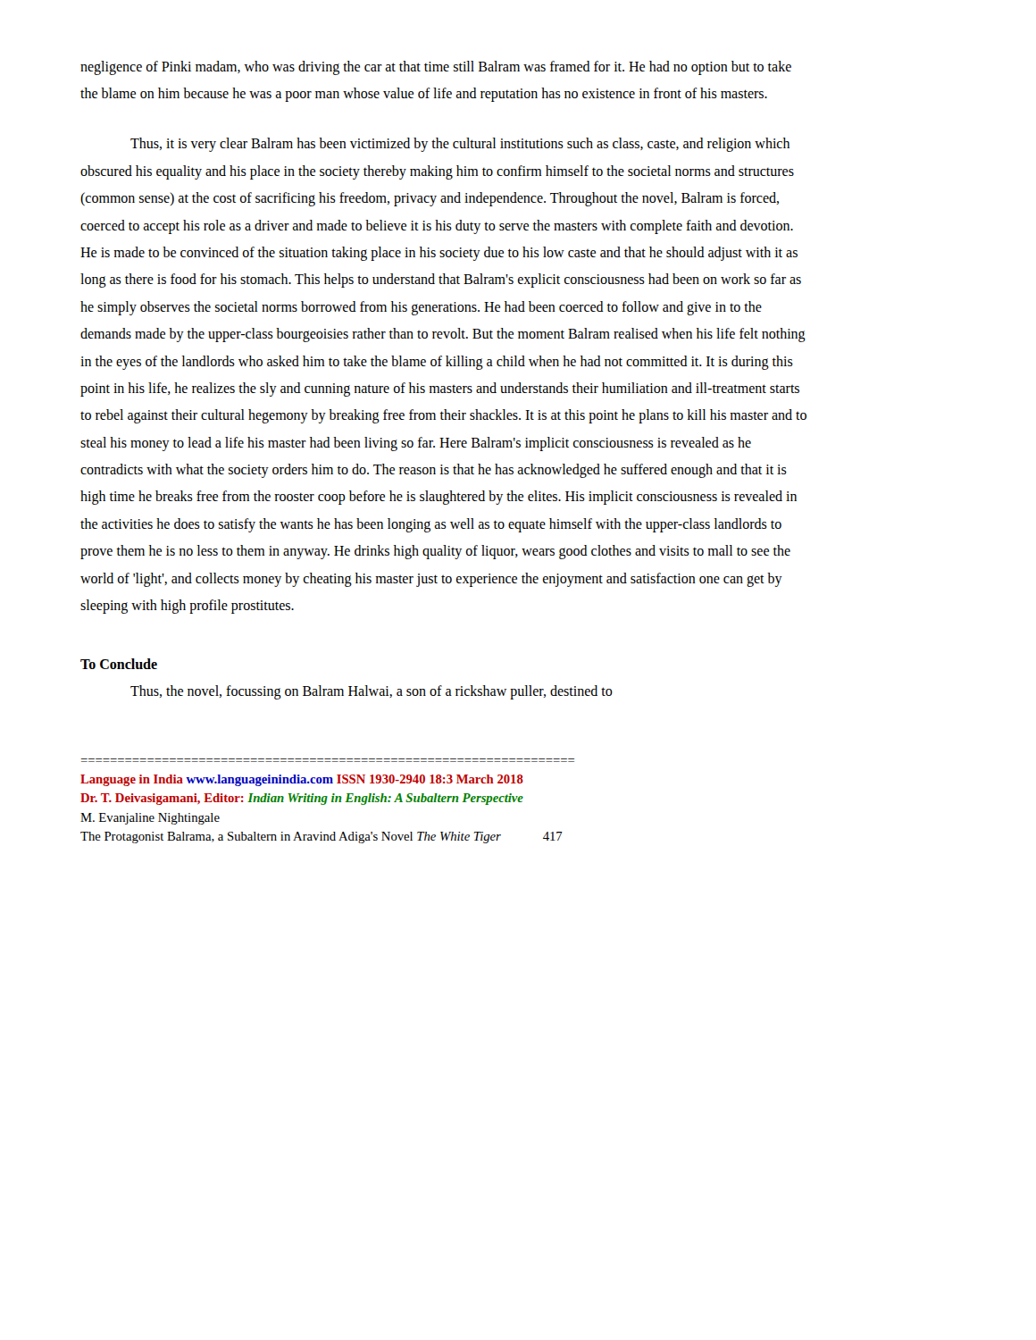negligence of Pinki madam, who was driving the car at that time still Balram was framed for it. He had no option but to take the blame on him because he was a poor man whose value of life and reputation has no existence in front of his masters.
Thus, it is very clear Balram has been victimized by the cultural institutions such as class, caste, and religion which obscured his equality and his place in the society thereby making him to confirm himself to the societal norms and structures (common sense) at the cost of sacrificing his freedom, privacy and independence. Throughout the novel, Balram is forced, coerced to accept his role as a driver and made to believe it is his duty to serve the masters with complete faith and devotion. He is made to be convinced of the situation taking place in his society due to his low caste and that he should adjust with it as long as there is food for his stomach. This helps to understand that Balram's explicit consciousness had been on work so far as he simply observes the societal norms borrowed from his generations. He had been coerced to follow and give in to the demands made by the upper-class bourgeoisies rather than to revolt. But the moment Balram realised when his life felt nothing in the eyes of the landlords who asked him to take the blame of killing a child when he had not committed it. It is during this point in his life, he realizes the sly and cunning nature of his masters and understands their humiliation and ill-treatment starts to rebel against their cultural hegemony by breaking free from their shackles. It is at this point he plans to kill his master and to steal his money to lead a life his master had been living so far. Here Balram's implicit consciousness is revealed as he contradicts with what the society orders him to do. The reason is that he has acknowledged he suffered enough and that it is high time he breaks free from the rooster coop before he is slaughtered by the elites. His implicit consciousness is revealed in the activities he does to satisfy the wants he has been longing as well as to equate himself with the upper-class landlords to prove them he is no less to them in anyway. He drinks high quality of liquor, wears good clothes and visits to mall to see the world of 'light', and collects money by cheating his master just to experience the enjoyment and satisfaction one can get by sleeping with high profile prostitutes.
To Conclude
Thus, the novel, focussing on Balram Halwai, a son of a rickshaw puller, destined to
===================================================================
Language in India www.languageinindia.com ISSN 1930-2940 18:3 March 2018
Dr. T. Deivasigamani, Editor: Indian Writing in English: A Subaltern Perspective
M. Evanjaline Nightingale
The Protagonist Balrama, a Subaltern in Aravind Adiga's Novel The White Tiger 417